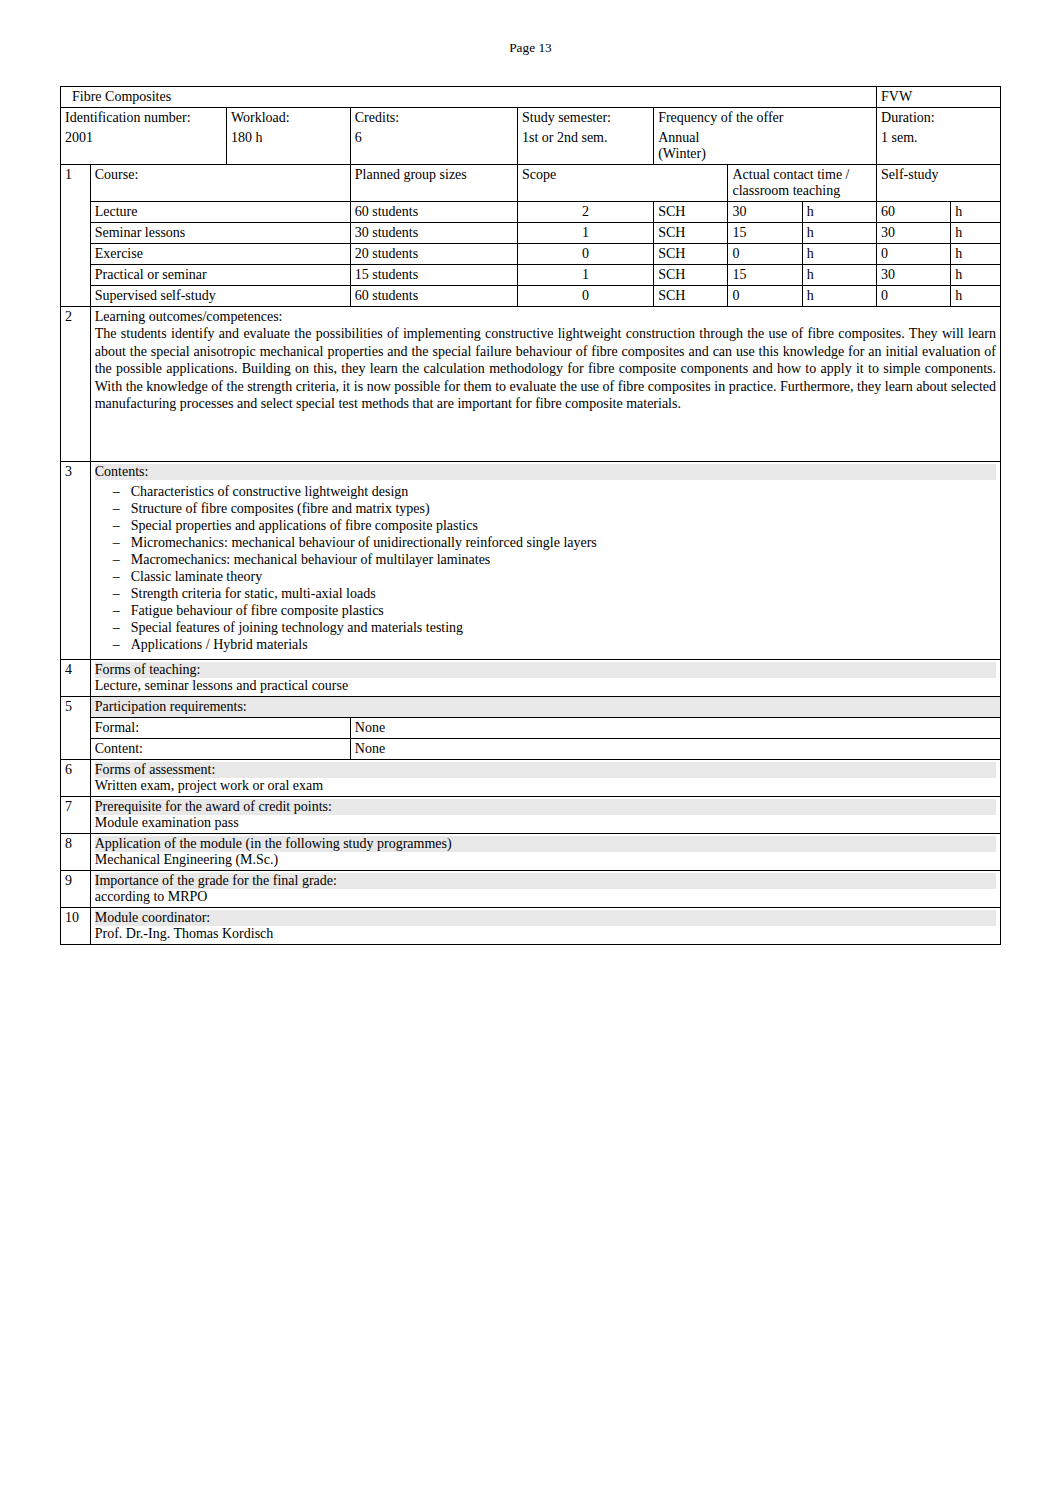Page 13
| Fibre Composites | FVW |
| Identification number: | Workload: | Credits: | Study semester: | Frequency of the offer | Duration: |
| 2001 | 180 h | 6 | 1st or 2nd sem. | Annual (Winter) | 1 sem. |
| 1 | Course: | Planned group sizes | Scope | Actual contact time / classroom teaching | Self-study |
| Lecture | 60 students | 2 | SCH | 30 | h | 60 | h |
| Seminar lessons | 30 students | 1 | SCH | 15 | h | 30 | h |
| Exercise | 20 students | 0 | SCH | 0 | h | 0 | h |
| Practical or seminar | 15 students | 1 | SCH | 15 | h | 30 | h |
| Supervised self-study | 60 students | 0 | SCH | 0 | h | 0 | h |
| 2 | Learning outcomes/competences: The students identify and evaluate the possibilities of implementing constructive lightweight construction through the use of fibre composites. They will learn about the special anisotropic mechanical properties and the special failure behaviour of fibre composites and can use this knowledge for an initial evaluation of the possible applications. Building on this, they learn the calculation methodology for fibre composite components and how to apply it to simple components. With the knowledge of the strength criteria, it is now possible for them to evaluate the use of fibre composites in practice. Furthermore, they learn about selected manufacturing processes and select special test methods that are important for fibre composite materials. |
| 3 | Contents: Characteristics of constructive lightweight design Structure of fibre composites (fibre and matrix types) Special properties and applications of fibre composite plastics Micromechanics: mechanical behaviour of unidirectionally reinforced single layers Macromechanics: mechanical behaviour of multilayer laminates Classic laminate theory Strength criteria for static, multi-axial loads Fatigue behaviour of fibre composite plastics Special features of joining technology and materials testing Applications / Hybrid materials |
| 4 | Forms of teaching: Lecture, seminar lessons and practical course |
| 5 | Participation requirements: |
| Formal: | None |
| Content: | None |
| 6 | Forms of assessment: Written exam, project work or oral exam |
| 7 | Prerequisite for the award of credit points: Module examination pass |
| 8 | Application of the module (in the following study programmes) Mechanical Engineering (M.Sc.) |
| 9 | Importance of the grade for the final grade: according to MRPO |
| 10 | Module coordinator: Prof. Dr.-Ing. Thomas Kordisch |